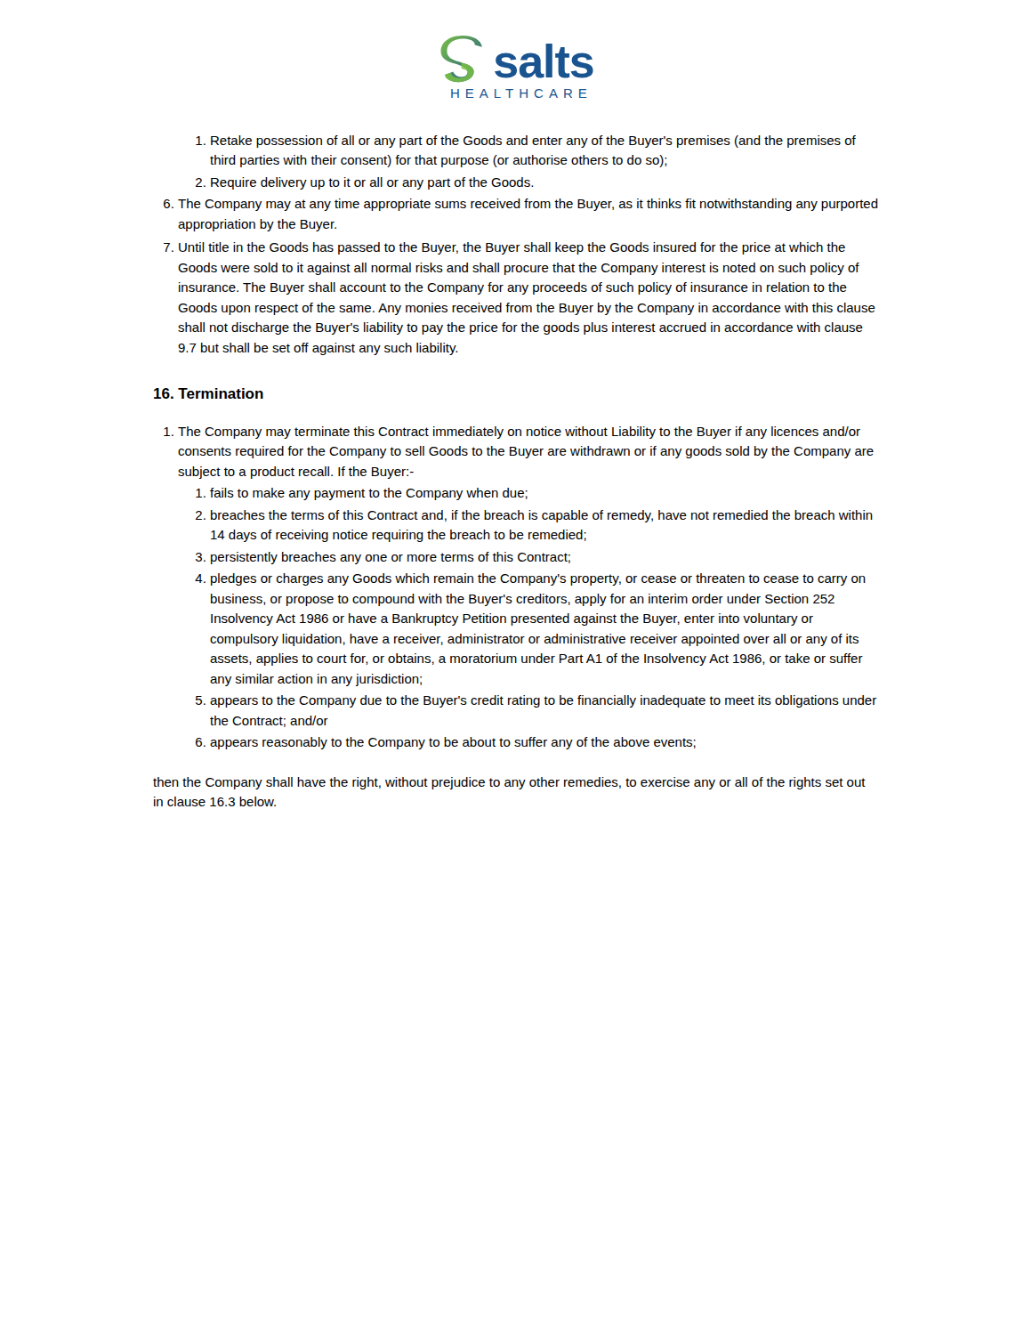salts
HEALTHCARE
Retake possession of all or any part of the Goods and enter any of the Buyer's premises (and the premises of third parties with their consent) for that purpose (or authorise others to do so);
Require delivery up to it or all or any part of the Goods.
The Company may at any time appropriate sums received from the Buyer, as it thinks fit notwithstanding any purported appropriation by the Buyer.
Until title in the Goods has passed to the Buyer, the Buyer shall keep the Goods insured for the price at which the Goods were sold to it against all normal risks and shall procure that the Company interest is noted on such policy of insurance. The Buyer shall account to the Company for any proceeds of such policy of insurance in relation to the Goods upon respect of the same. Any monies received from the Buyer by the Company in accordance with this clause shall not discharge the Buyer's liability to pay the price for the goods plus interest accrued in accordance with clause 9.7 but shall be set off against any such liability.
16. Termination
The Company may terminate this Contract immediately on notice without Liability to the Buyer if any licences and/or consents required for the Company to sell Goods to the Buyer are withdrawn or if any goods sold by the Company are subject to a product recall. If the Buyer:-
fails to make any payment to the Company when due;
breaches the terms of this Contract and, if the breach is capable of remedy, have not remedied the breach within 14 days of receiving notice requiring the breach to be remedied;
persistently breaches any one or more terms of this Contract;
pledges or charges any Goods which remain the Company's property, or cease or threaten to cease to carry on business, or propose to compound with the Buyer's creditors, apply for an interim order under Section 252 Insolvency Act 1986 or have a Bankruptcy Petition presented against the Buyer, enter into voluntary or compulsory liquidation, have a receiver, administrator or administrative receiver appointed over all or any of its assets, applies to court for, or obtains, a moratorium under Part A1 of the Insolvency Act 1986, or take or suffer any similar action in any jurisdiction;
appears to the Company due to the Buyer's credit rating to be financially inadequate to meet its obligations under the Contract; and/or
appears reasonably to the Company to be about to suffer any of the above events;
then the Company shall have the right, without prejudice to any other remedies, to exercise any or all of the rights set out in clause 16.3 below.